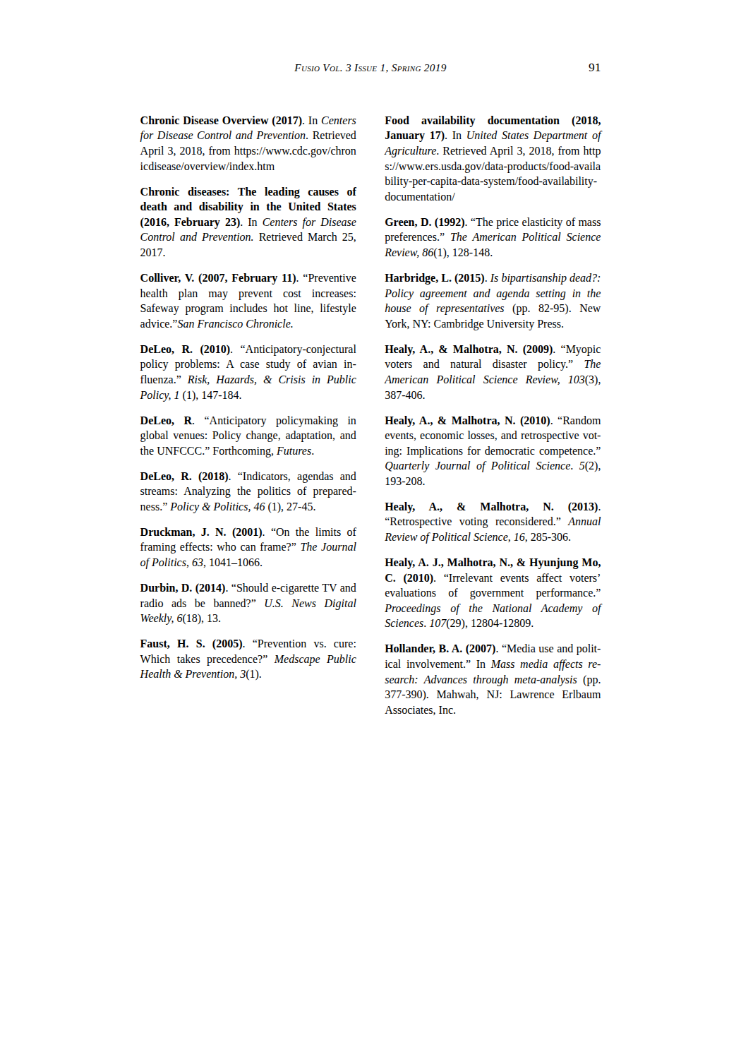Fusio Vol. 3 Issue 1, Spring 2019 91
Chronic Disease Overview (2017). In Centers for Disease Control and Prevention. Retrieved April 3, 2018, from https://www.cdc.gov/chronicdisease/overview/index.htm
Chronic diseases: The leading causes of death and disability in the United States (2016, February 23). In Centers for Disease Control and Prevention. Retrieved March 25, 2017.
Colliver, V. (2007, February 11). “Preventive health plan may prevent cost increases: Safeway program includes hot line, lifestyle advice.”San Francisco Chronicle.
DeLeo, R. (2010). “Anticipatory-conjectural policy problems: A case study of avian influenza.” Risk, Hazards, & Crisis in Public Policy, 1 (1), 147-184.
DeLeo, R. “Anticipatory policymaking in global venues: Policy change, adaptation, and the UNFCCC.” Forthcoming, Futures.
DeLeo, R. (2018). “Indicators, agendas and streams: Analyzing the politics of preparedness.” Policy & Politics, 46 (1), 27-45.
Druckman, J. N. (2001). “On the limits of framing effects: who can frame?” The Journal of Politics, 63, 1041–1066.
Durbin, D. (2014). “Should e-cigarette TV and radio ads be banned?” U.S. News Digital Weekly, 6(18), 13.
Faust, H. S. (2005). “Prevention vs. cure: Which takes precedence?” Medscape Public Health & Prevention, 3(1).
Food availability documentation (2018, January 17). In United States Department of Agriculture. Retrieved April 3, 2018, from https://www.ers.usda.gov/data-products/food-availability-per-capita-data-system/food-availability-documentation/
Green, D. (1992). “The price elasticity of mass preferences.” The American Political Science Review, 86(1), 128-148.
Harbridge, L. (2015). Is bipartisanship dead?: Policy agreement and agenda setting in the house of representatives (pp. 82-95). New York, NY: Cambridge University Press.
Healy, A., & Malhotra, N. (2009). “Myopic voters and natural disaster policy.” The American Political Science Review, 103(3), 387-406.
Healy, A., & Malhotra, N. (2010). “Random events, economic losses, and retrospective voting: Implications for democratic competence.” Quarterly Journal of Political Science. 5(2), 193-208.
Healy, A., & Malhotra, N. (2013). “Retrospective voting reconsidered.” Annual Review of Political Science, 16, 285-306.
Healy, A. J., Malhotra, N., & Hyunjung Mo, C. (2010). “Irrelevant events affect voters’ evaluations of government performance.” Proceedings of the National Academy of Sciences. 107(29), 12804-12809.
Hollander, B. A. (2007). “Media use and political involvement.” In Mass media affects research: Advances through meta-analysis (pp. 377-390). Mahwah, NJ: Lawrence Erlbaum Associates, Inc.